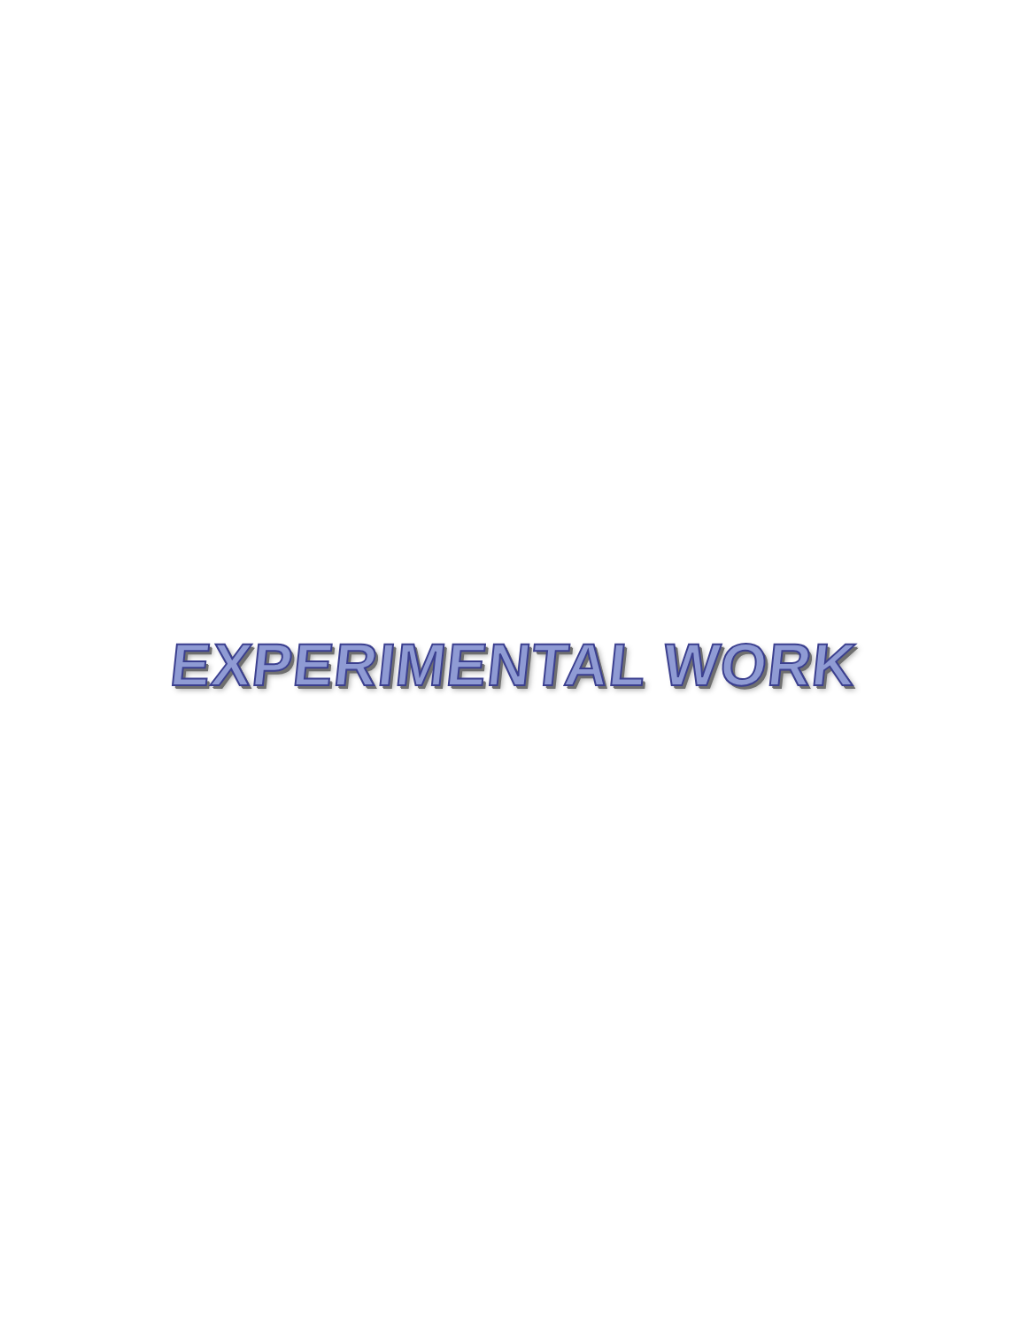Experimental Work